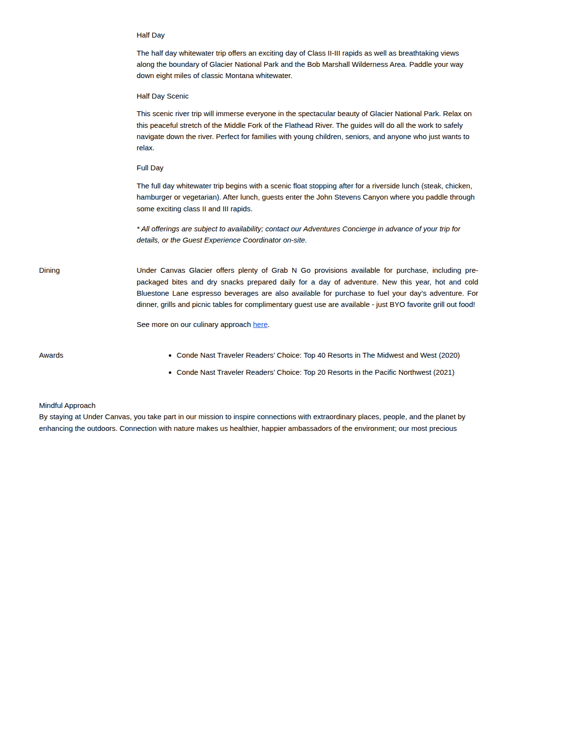Half Day
The half day whitewater trip offers an exciting day of Class II-III rapids as well as breathtaking views along the boundary of Glacier National Park and the Bob Marshall Wilderness Area. Paddle your way down eight miles of classic Montana whitewater.
Half Day Scenic
This scenic river trip will immerse everyone in the spectacular beauty of Glacier National Park. Relax on this peaceful stretch of the Middle Fork of the Flathead River. The guides will do all the work to safely navigate down the river. Perfect for families with young children, seniors, and anyone who just wants to relax.
Full Day
The full day whitewater trip begins with a scenic float stopping after for a riverside lunch (steak, chicken, hamburger or vegetarian). After lunch, guests enter the John Stevens Canyon where you paddle through some exciting class II and III rapids.
* All offerings are subject to availability; contact our Adventures Concierge in advance of your trip for details, or the Guest Experience Coordinator on-site.
Dining
Under Canvas Glacier offers plenty of Grab N Go provisions available for purchase, including pre-packaged bites and dry snacks prepared daily for a day of adventure. New this year, hot and cold Bluestone Lane espresso beverages are also available for purchase to fuel your day’s adventure. For dinner, grills and picnic tables for complimentary guest use are available - just BYO favorite grill out food!
See more on our culinary approach here.
Awards
Conde Nast Traveler Readers’ Choice: Top 40 Resorts in The Midwest and West (2020)
Conde Nast Traveler Readers’ Choice: Top 20 Resorts in the Pacific Northwest (2021)
Mindful Approach
By staying at Under Canvas, you take part in our mission to inspire connections with extraordinary places, people, and the planet by enhancing the outdoors. Connection with nature makes us healthier, happier ambassadors of the environment; our most precious